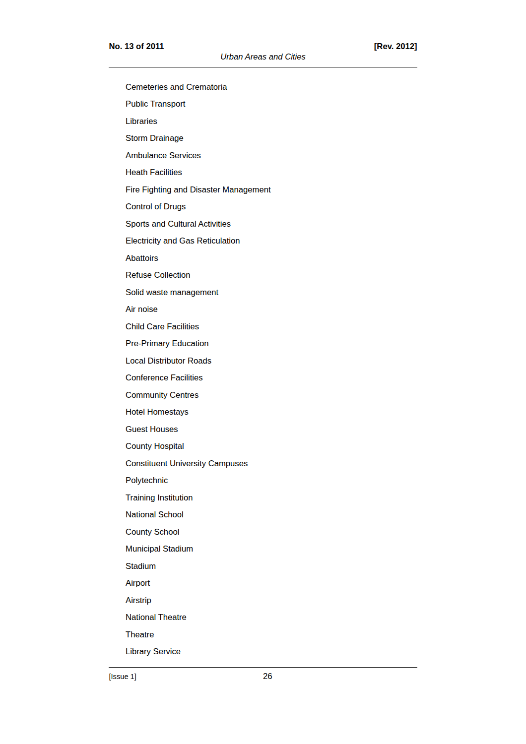No. 13 of 2011 [Rev. 2012]
Urban Areas and Cities
Cemeteries and Crematoria
Public Transport
Libraries
Storm Drainage
Ambulance Services
Heath Facilities
Fire Fighting and Disaster Management
Control of Drugs
Sports and Cultural Activities
Electricity and Gas Reticulation
Abattoirs
Refuse Collection
Solid waste management
Air noise
Child Care Facilities
Pre-Primary Education
Local Distributor Roads
Conference Facilities
Community Centres
Hotel Homestays
Guest Houses
County Hospital
Constituent University Campuses
Polytechnic
Training Institution
National School
County School
Municipal Stadium
Stadium
Airport
Airstrip
National Theatre
Theatre
Library Service
[Issue 1] 26